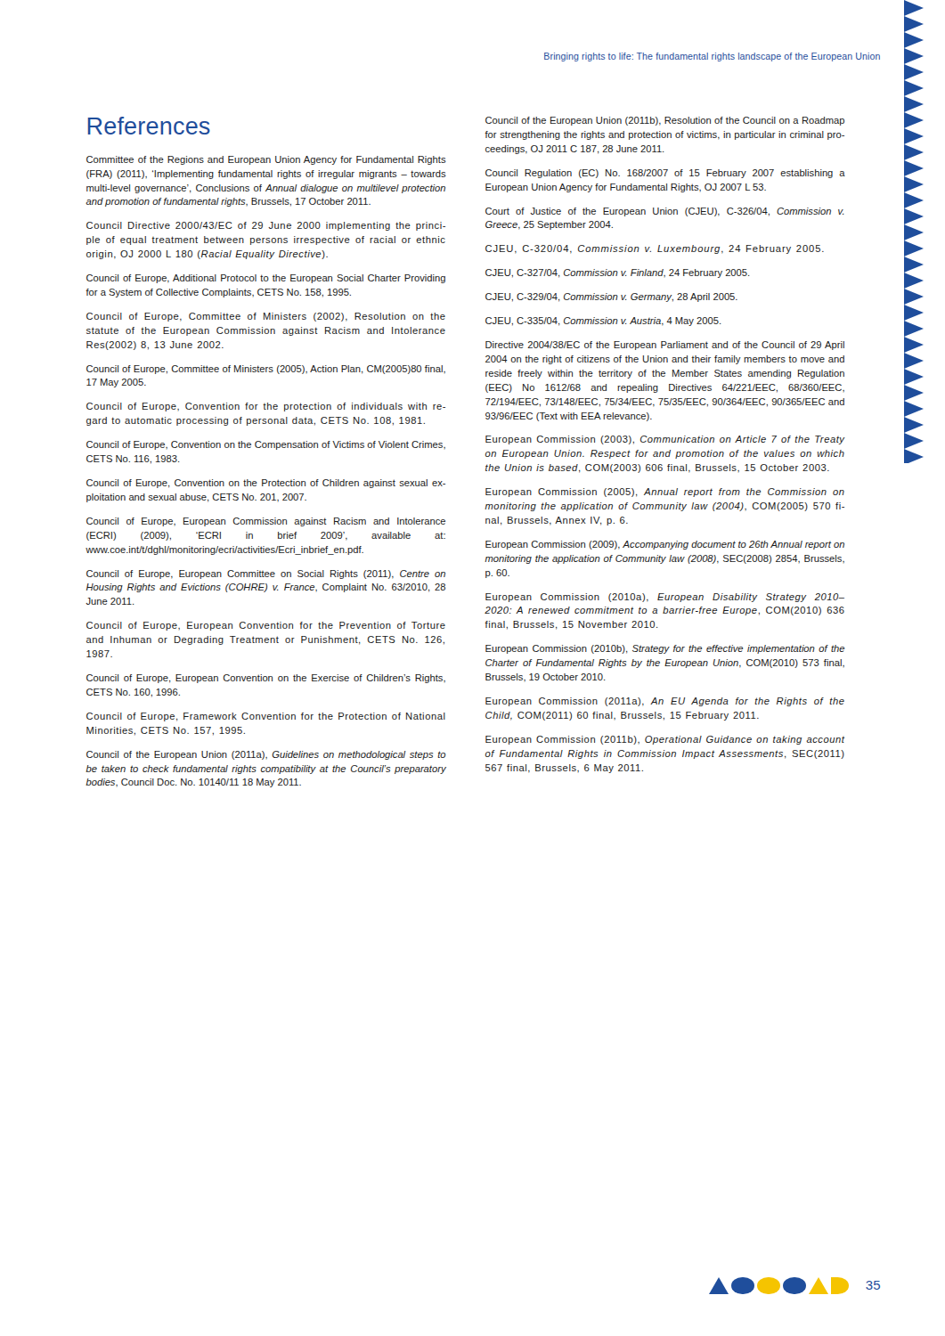Bringing rights to life: The fundamental rights landscape of the European Union
References
Committee of the Regions and European Union Agency for Fundamental Rights (FRA) (2011), ‘Implementing fundamental rights of irregular migrants – towards multi-level governance’, Conclusions of Annual dialogue on multilevel protection and promotion of fundamental rights, Brussels, 17 October 2011.
Council Directive 2000/43/EC of 29 June 2000 implementing the principle of equal treatment between persons irrespective of racial or ethnic origin, OJ 2000 L 180 (Racial Equality Directive).
Council of Europe, Additional Protocol to the European Social Charter Providing for a System of Collective Complaints, CETS No. 158, 1995.
Council of Europe, Committee of Ministers (2002), Resolution on the statute of the European Commission against Racism and Intolerance Res(2002) 8, 13 June 2002.
Council of Europe, Committee of Ministers (2005), Action Plan, CM(2005)80 final, 17 May 2005.
Council of Europe, Convention for the protection of individuals with regard to automatic processing of personal data, CETS No. 108, 1981.
Council of Europe, Convention on the Compensation of Victims of Violent Crimes, CETS No. 116, 1983.
Council of Europe, Convention on the Protection of Children against sexual exploitation and sexual abuse, CETS No. 201, 2007.
Council of Europe, European Commission against Racism and Intolerance (ECRI) (2009), ‘ECRI in brief 2009’, available at: www.coe.int/t/dghl/monitoring/ecri/activities/Ecri_inbrief_en.pdf.
Council of Europe, European Committee on Social Rights (2011), Centre on Housing Rights and Evictions (COHRE) v. France, Complaint No. 63/2010, 28 June 2011.
Council of Europe, European Convention for the Prevention of Torture and Inhuman or Degrading Treatment or Punishment, CETS No. 126, 1987.
Council of Europe, European Convention on the Exercise of Children’s Rights, CETS No. 160, 1996.
Council of Europe, Framework Convention for the Protection of National Minorities, CETS No. 157, 1995.
Council of the European Union (2011a), Guidelines on methodological steps to be taken to check fundamental rights compatibility at the Council’s preparatory bodies, Council Doc. No. 10140/11 18 May 2011.
Council of the European Union (2011b), Resolution of the Council on a Roadmap for strengthening the rights and protection of victims, in particular in criminal proceedings, OJ 2011 C 187, 28 June 2011.
Council Regulation (EC) No. 168/2007 of 15 February 2007 establishing a European Union Agency for Fundamental Rights, OJ 2007 L 53.
Court of Justice of the European Union (CJEU), C-326/04, Commission v. Greece, 25 September 2004.
CJEU, C-320/04, Commission v. Luxembourg, 24 February 2005.
CJEU, C-327/04, Commission v. Finland, 24 February 2005.
CJEU, C-329/04, Commission v. Germany, 28 April 2005.
CJEU, C-335/04, Commission v. Austria, 4 May 2005.
Directive 2004/38/EC of the European Parliament and of the Council of 29 April 2004 on the right of citizens of the Union and their family members to move and reside freely within the territory of the Member States amending Regulation (EEC) No 1612/68 and repealing Directives 64/221/EEC, 68/360/EEC, 72/194/EEC, 73/148/EEC, 75/34/EEC, 75/35/EEC, 90/364/EEC, 90/365/EEC and 93/96/EEC (Text with EEA relevance).
European Commission (2003), Communication on Article 7 of the Treaty on European Union. Respect for and promotion of the values on which the Union is based, COM(2003) 606 final, Brussels, 15 October 2003.
European Commission (2005), Annual report from the Commission on monitoring the application of Community law (2004), COM(2005) 570 final, Brussels, Annex IV, p. 6.
European Commission (2009), Accompanying document to 26th Annual report on monitoring the application of Community law (2008), SEC(2008) 2854, Brussels, p. 60.
European Commission (2010a), European Disability Strategy 2010–2020: A renewed commitment to a barrier-free Europe, COM(2010) 636 final, Brussels, 15 November 2010.
European Commission (2010b), Strategy for the effective implementation of the Charter of Fundamental Rights by the European Union, COM(2010) 573 final, Brussels, 19 October 2010.
European Commission (2011a), An EU Agenda for the Rights of the Child, COM(2011) 60 final, Brussels, 15 February 2011.
European Commission (2011b), Operational Guidance on taking account of Fundamental Rights in Commission Impact Assessments, SEC(2011) 567 final, Brussels, 6 May 2011.
35